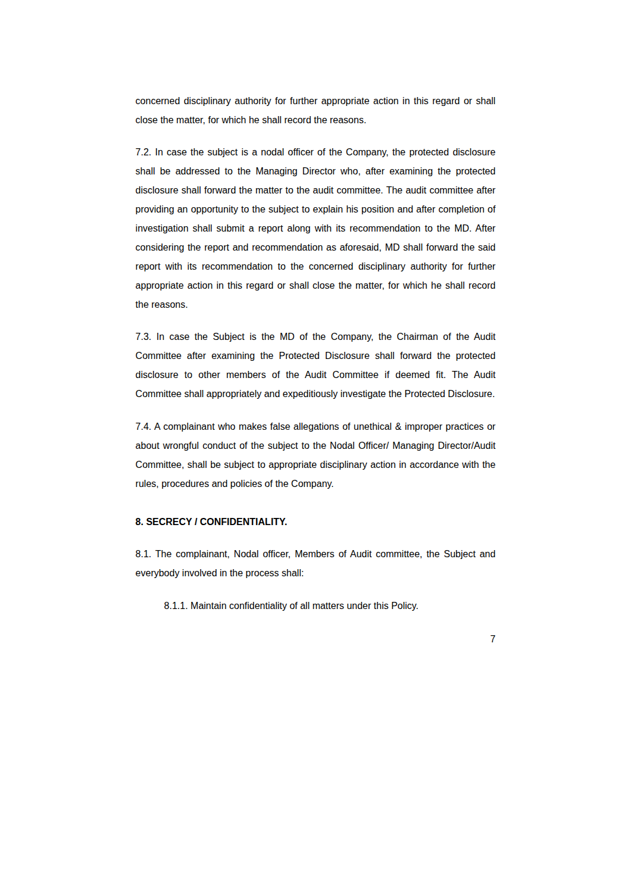concerned disciplinary authority for further appropriate action in this regard or shall close the matter, for which he shall record the reasons.
7.2. In case the subject is a nodal officer of the Company, the protected disclosure shall be addressed to the Managing Director who, after examining the protected disclosure shall forward the matter to the audit committee. The audit committee after providing an opportunity to the subject to explain his position and after completion of investigation shall submit a report along with its recommendation to the MD. After considering the report and recommendation as aforesaid, MD shall forward the said report with its recommendation to the concerned disciplinary authority for further appropriate action in this regard or shall close the matter, for which he shall record the reasons.
7.3. In case the Subject is the MD of the Company, the Chairman of the Audit Committee after examining the Protected Disclosure shall forward the protected disclosure to other members of the Audit Committee if deemed fit. The Audit Committee shall appropriately and expeditiously investigate the Protected Disclosure.
7.4. A complainant who makes false allegations of unethical & improper practices or about wrongful conduct of the subject to the Nodal Officer/ Managing Director/Audit Committee, shall be subject to appropriate disciplinary action in accordance with the rules, procedures and policies of the Company.
8. SECRECY / CONFIDENTIALITY.
8.1. The complainant, Nodal officer, Members of Audit committee, the Subject and everybody involved in the process shall:
8.1.1. Maintain confidentiality of all matters under this Policy.
7